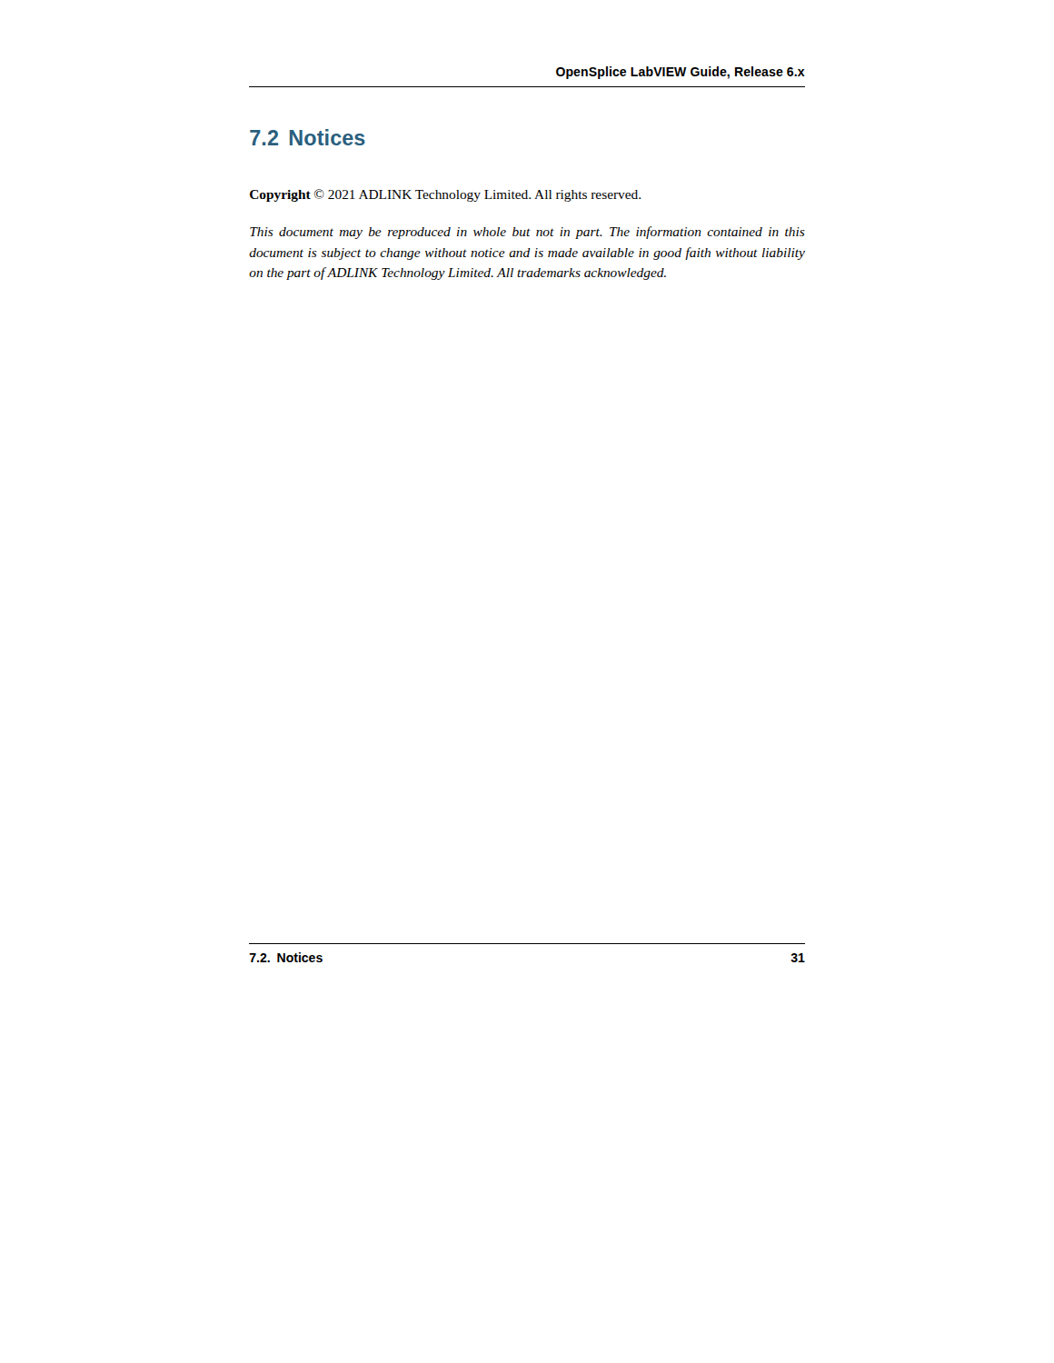OpenSplice LabVIEW Guide, Release 6.x
7.2 Notices
Copyright © 2021 ADLINK Technology Limited. All rights reserved.
This document may be reproduced in whole but not in part. The information contained in this document is subject to change without notice and is made available in good faith without liability on the part of ADLINK Technology Limited. All trademarks acknowledged.
7.2. Notices
31